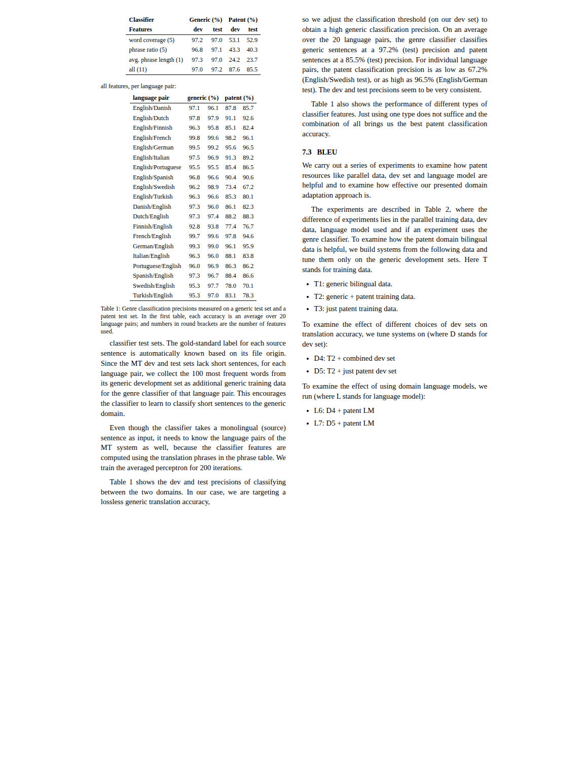| Classifier | Generic (%) | Patent (%) |
| --- | --- | --- |
| Features | dev | test | dev | test |
| word coverage (5) | 97.2 | 97.0 | 53.1 | 52.9 |
| phrase ratio (5) | 96.8 | 97.1 | 43.3 | 40.3 |
| avg. phrase length (1) | 97.3 | 97.0 | 24.2 | 23.7 |
| all (11) | 97.0 | 97.2 | 87.6 | 85.5 |
all features, per language pair:
| language pair | generic (%) | patent (%) |
| --- | --- | --- |
| English/Danish | 97.1 | 96.1 | 87.8 | 85.7 |
| English/Dutch | 97.8 | 97.9 | 91.1 | 92.6 |
| English/Finnish | 96.3 | 95.8 | 85.1 | 82.4 |
| English/French | 99.8 | 99.6 | 98.2 | 96.1 |
| English/German | 99.5 | 99.2 | 95.6 | 96.5 |
| English/Italian | 97.5 | 96.9 | 91.3 | 89.2 |
| English/Portuguese | 95.5 | 95.5 | 85.4 | 86.5 |
| English/Spanish | 96.8 | 96.6 | 90.4 | 90.6 |
| English/Swedish | 96.2 | 98.9 | 73.4 | 67.2 |
| English/Turkish | 96.3 | 96.6 | 85.3 | 80.1 |
| Danish/English | 97.3 | 96.0 | 86.1 | 82.3 |
| Dutch/English | 97.3 | 97.4 | 88.2 | 88.3 |
| Finnish/English | 92.8 | 93.8 | 77.4 | 76.7 |
| French/English | 99.7 | 99.6 | 97.8 | 94.6 |
| German/English | 99.3 | 99.0 | 96.1 | 95.9 |
| Italian/English | 96.3 | 96.0 | 88.1 | 83.8 |
| Portuguese/English | 96.0 | 96.9 | 86.3 | 86.2 |
| Spanish/English | 97.3 | 96.7 | 88.4 | 86.6 |
| Swedish/English | 95.3 | 97.7 | 78.0 | 70.1 |
| Turkish/English | 95.3 | 97.0 | 83.1 | 78.3 |
Table 1: Genre classification precisions measured on a generic test set and a patent test set. In the first table, each accuracy is an average over 20 language pairs; and numbers in round brackets are the number of features used.
classifier test sets. The gold-standard label for each source sentence is automatically known based on its file origin. Since the MT dev and test sets lack short sentences, for each language pair, we collect the 100 most frequent words from its generic development set as additional generic training data for the genre classifier of that language pair. This encourages the classifier to learn to classify short sentences to the generic domain.
Even though the classifier takes a monolingual (source) sentence as input, it needs to know the language pairs of the MT system as well, because the classifier features are computed using the translation phrases in the phrase table. We train the averaged perceptron for 200 iterations.
Table 1 shows the dev and test precisions of classifying between the two domains. In our case, we are targeting a lossless generic translation accuracy,
so we adjust the classification threshold (on our dev set) to obtain a high generic classification precision. On an average over the 20 language pairs, the genre classifier classifies generic sentences at a 97.2% (test) precision and patent sentences at a 85.5% (test) precision. For individual language pairs, the patent classification precision is as low as 67.2% (English/Swedish test), or as high as 96.5% (English/German test). The dev and test precisions seem to be very consistent.
Table 1 also shows the performance of different types of classifier features. Just using one type does not suffice and the combination of all brings us the best patent classification accuracy.
7.3 BLEU
We carry out a series of experiments to examine how patent resources like parallel data, dev set and language model are helpful and to examine how effective our presented domain adaptation approach is.
The experiments are described in Table 2, where the difference of experiments lies in the parallel training data, dev data, language model used and if an experiment uses the genre classifier. To examine how the patent domain bilingual data is helpful, we build systems from the following data and tune them only on the generic development sets. Here T stands for training data.
T1: generic bilingual data.
T2: generic + patent training data.
T3: just patent training data.
To examine the effect of different choices of dev sets on translation accuracy, we tune systems on (where D stands for dev set):
D4: T2 + combined dev set
D5: T2 + just patent dev set
To examine the effect of using domain language models, we run (where L stands for language model):
L6: D4 + patent LM
L7: D5 + patent LM